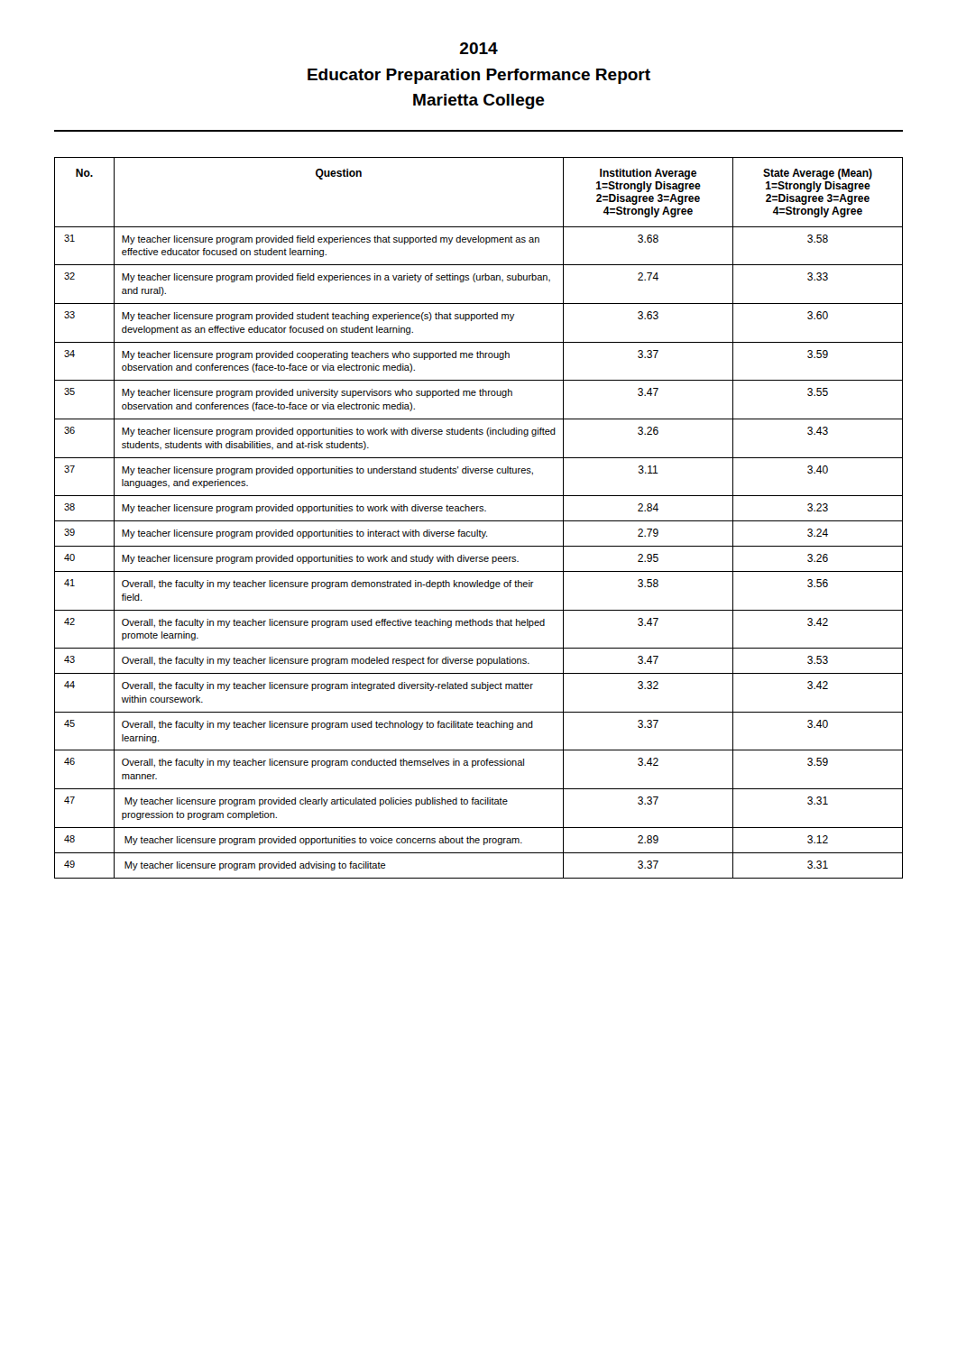2014
Educator Preparation Performance Report
Marietta College
| No. | Question | Institution Average 1=Strongly Disagree 2=Disagree 3=Agree 4=Strongly Agree | State Average (Mean) 1=Strongly Disagree 2=Disagree 3=Agree 4=Strongly Agree |
| --- | --- | --- | --- |
| 31 | My teacher licensure program provided field experiences that supported my development as an effective educator focused on student learning. | 3.68 | 3.58 |
| 32 | My teacher licensure program provided field experiences in a variety of settings (urban, suburban, and rural). | 2.74 | 3.33 |
| 33 | My teacher licensure program provided student teaching experience(s) that supported my development as an effective educator focused on student learning. | 3.63 | 3.60 |
| 34 | My teacher licensure program provided cooperating teachers who supported me through observation and conferences (face-to-face or via electronic media). | 3.37 | 3.59 |
| 35 | My teacher licensure program provided university supervisors who supported me through observation and conferences (face-to-face or via electronic media). | 3.47 | 3.55 |
| 36 | My teacher licensure program provided opportunities to work with diverse students (including gifted students, students with disabilities, and at-risk students). | 3.26 | 3.43 |
| 37 | My teacher licensure program provided opportunities to understand students' diverse cultures, languages, and experiences. | 3.11 | 3.40 |
| 38 | My teacher licensure program provided opportunities to work with diverse teachers. | 2.84 | 3.23 |
| 39 | My teacher licensure program provided opportunities to interact with diverse faculty. | 2.79 | 3.24 |
| 40 | My teacher licensure program provided opportunities to work and study with diverse peers. | 2.95 | 3.26 |
| 41 | Overall, the faculty in my teacher licensure program demonstrated in-depth knowledge of their field. | 3.58 | 3.56 |
| 42 | Overall, the faculty in my teacher licensure program used effective teaching methods that helped promote learning. | 3.47 | 3.42 |
| 43 | Overall, the faculty in my teacher licensure program modeled respect for diverse populations. | 3.47 | 3.53 |
| 44 | Overall, the faculty in my teacher licensure program integrated diversity-related subject matter within coursework. | 3.32 | 3.42 |
| 45 | Overall, the faculty in my teacher licensure program used technology to facilitate teaching and learning. | 3.37 | 3.40 |
| 46 | Overall, the faculty in my teacher licensure program conducted themselves in a professional manner. | 3.42 | 3.59 |
| 47 | My teacher licensure program provided clearly articulated policies published to facilitate progression to program completion. | 3.37 | 3.31 |
| 48 | My teacher licensure program provided opportunities to voice concerns about the program. | 2.89 | 3.12 |
| 49 | My teacher licensure program provided advising to facilitate | 3.37 | 3.31 |